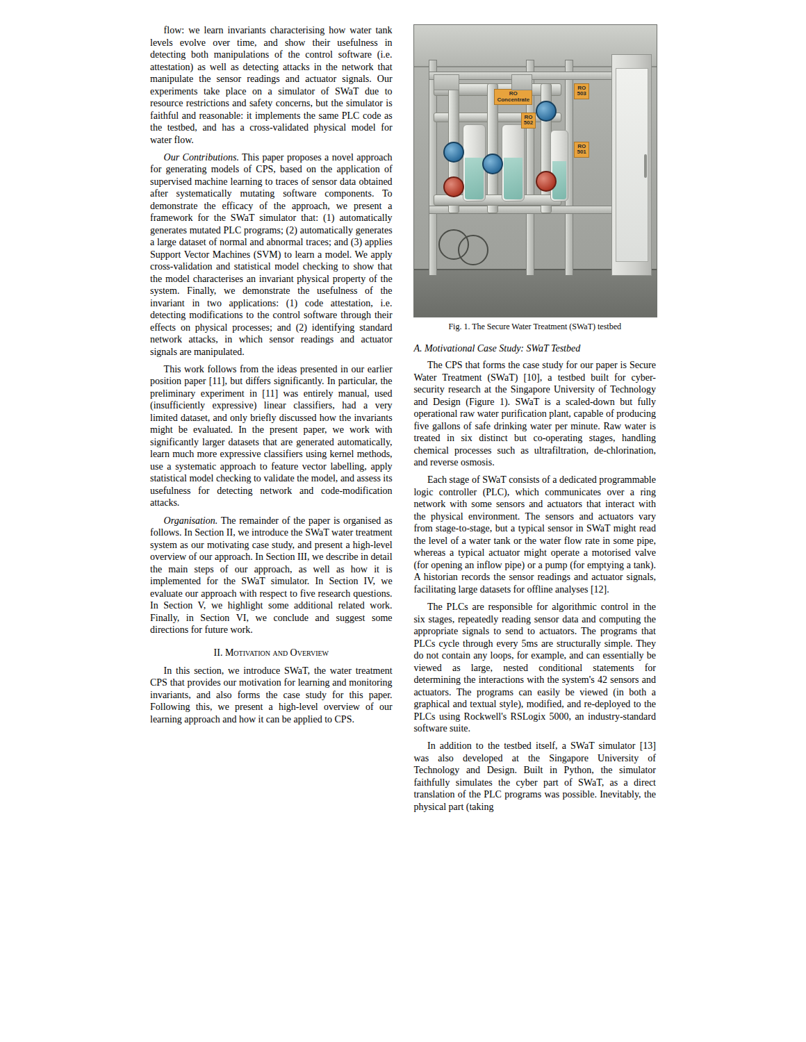flow: we learn invariants characterising how water tank levels evolve over time, and show their usefulness in detecting both manipulations of the control software (i.e. attestation) as well as detecting attacks in the network that manipulate the sensor readings and actuator signals. Our experiments take place on a simulator of SWaT due to resource restrictions and safety concerns, but the simulator is faithful and reasonable: it implements the same PLC code as the testbed, and has a cross-validated physical model for water flow.
Our Contributions. This paper proposes a novel approach for generating models of CPS, based on the application of supervised machine learning to traces of sensor data obtained after systematically mutating software components. To demonstrate the efficacy of the approach, we present a framework for the SWaT simulator that: (1) automatically generates mutated PLC programs; (2) automatically generates a large dataset of normal and abnormal traces; and (3) applies Support Vector Machines (SVM) to learn a model. We apply cross-validation and statistical model checking to show that the model characterises an invariant physical property of the system. Finally, we demonstrate the usefulness of the invariant in two applications: (1) code attestation, i.e. detecting modifications to the control software through their effects on physical processes; and (2) identifying standard network attacks, in which sensor readings and actuator signals are manipulated.
This work follows from the ideas presented in our earlier position paper [11], but differs significantly. In particular, the preliminary experiment in [11] was entirely manual, used (insufficiently expressive) linear classifiers, had a very limited dataset, and only briefly discussed how the invariants might be evaluated. In the present paper, we work with significantly larger datasets that are generated automatically, learn much more expressive classifiers using kernel methods, use a systematic approach to feature vector labelling, apply statistical model checking to validate the model, and assess its usefulness for detecting network and code-modification attacks.
Organisation. The remainder of the paper is organised as follows. In Section II, we introduce the SWaT water treatment system as our motivating case study, and present a high-level overview of our approach. In Section III, we describe in detail the main steps of our approach, as well as how it is implemented for the SWaT simulator. In Section IV, we evaluate our approach with respect to five research questions. In Section V, we highlight some additional related work. Finally, in Section VI, we conclude and suggest some directions for future work.
II. Motivation and Overview
In this section, we introduce SWaT, the water treatment CPS that provides our motivation for learning and monitoring invariants, and also forms the case study for this paper. Following this, we present a high-level overview of our learning approach and how it can be applied to CPS.
RO
Concentrate
RO
503
RO
501
RO
502
Fig. 1. The Secure Water Treatment (SWaT) testbed
A. Motivational Case Study: SWaT Testbed
The CPS that forms the case study for our paper is Secure Water Treatment (SWaT) [10], a testbed built for cyber-security research at the Singapore University of Technology and Design (Figure 1). SWaT is a scaled-down but fully operational raw water purification plant, capable of producing five gallons of safe drinking water per minute. Raw water is treated in six distinct but co-operating stages, handling chemical processes such as ultrafiltration, de-chlorination, and reverse osmosis.
Each stage of SWaT consists of a dedicated programmable logic controller (PLC), which communicates over a ring network with some sensors and actuators that interact with the physical environment. The sensors and actuators vary from stage-to-stage, but a typical sensor in SWaT might read the level of a water tank or the water flow rate in some pipe, whereas a typical actuator might operate a motorised valve (for opening an inflow pipe) or a pump (for emptying a tank). A historian records the sensor readings and actuator signals, facilitating large datasets for offline analyses [12].
The PLCs are responsible for algorithmic control in the six stages, repeatedly reading sensor data and computing the appropriate signals to send to actuators. The programs that PLCs cycle through every 5ms are structurally simple. They do not contain any loops, for example, and can essentially be viewed as large, nested conditional statements for determining the interactions with the system's 42 sensors and actuators. The programs can easily be viewed (in both a graphical and textual style), modified, and re-deployed to the PLCs using Rockwell's RSLogix 5000, an industry-standard software suite.
In addition to the testbed itself, a SWaT simulator [13] was also developed at the Singapore University of Technology and Design. Built in Python, the simulator faithfully simulates the cyber part of SWaT, as a direct translation of the PLC programs was possible. Inevitably, the physical part (taking